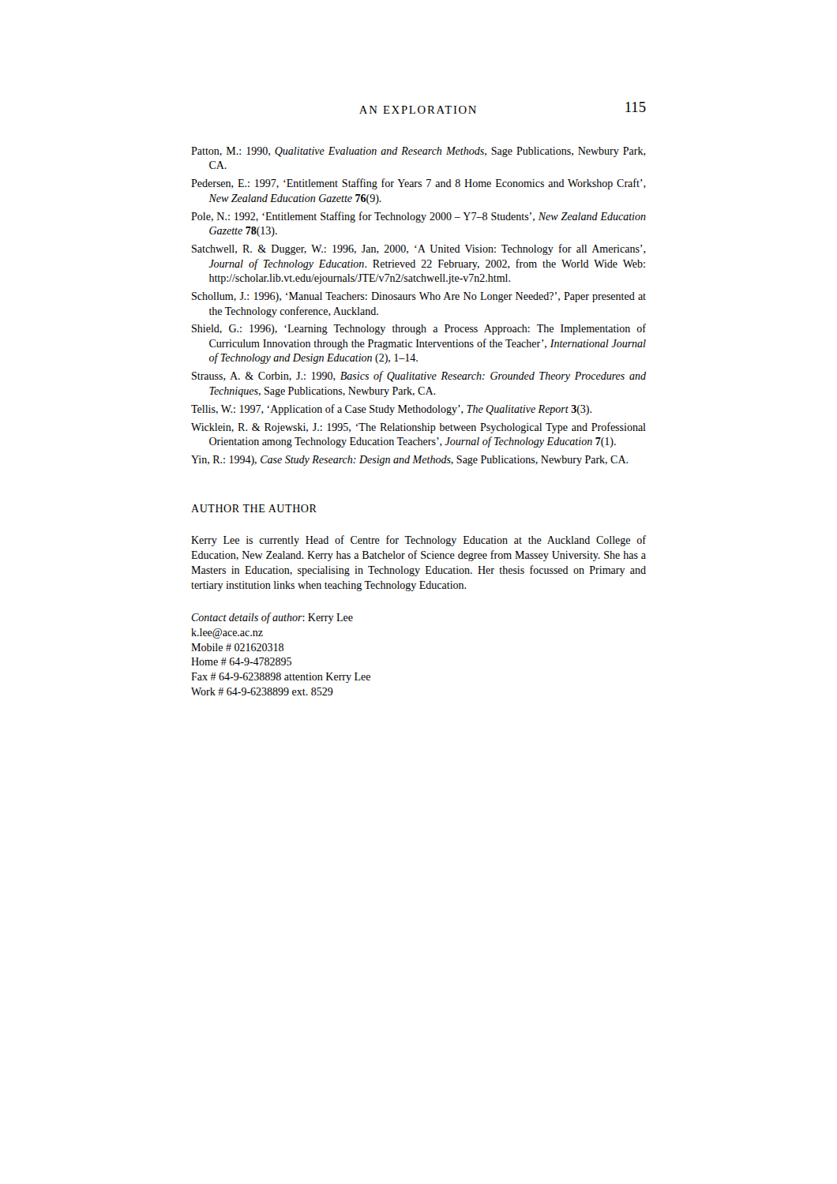An Exploration 115
Patton, M.: 1990, Qualitative Evaluation and Research Methods, Sage Publications, Newbury Park, CA.
Pedersen, E.: 1997, ‘Entitlement Staffing for Years 7 and 8 Home Economics and Workshop Craft’, New Zealand Education Gazette 76(9).
Pole, N.: 1992, ‘Entitlement Staffing for Technology 2000 – Y7–8 Students’, New Zealand Education Gazette 78(13).
Satchwell, R. & Dugger, W.: 1996, Jan, 2000, ‘A United Vision: Technology for all Americans’, Journal of Technology Education. Retrieved 22 February, 2002, from the World Wide Web: http://scholar.lib.vt.edu/ejournals/JTE/v7n2/satchwell.jte-v7n2.html.
Schollum, J.: 1996), ‘Manual Teachers: Dinosaurs Who Are No Longer Needed?’, Paper presented at the Technology conference, Auckland.
Shield, G.: 1996), ‘Learning Technology through a Process Approach: The Implementation of Curriculum Innovation through the Pragmatic Interventions of the Teacher’, International Journal of Technology and Design Education (2), 1–14.
Strauss, A. & Corbin, J.: 1990, Basics of Qualitative Research: Grounded Theory Procedures and Techniques, Sage Publications, Newbury Park, CA.
Tellis, W.: 1997, ‘Application of a Case Study Methodology’, The Qualitative Report 3(3).
Wicklein, R. & Rojewski, J.: 1995, ‘The Relationship between Psychological Type and Professional Orientation among Technology Education Teachers’, Journal of Technology Education 7(1).
Yin, R.: 1994), Case Study Research: Design and Methods, Sage Publications, Newbury Park, CA.
Author the Author
Kerry Lee is currently Head of Centre for Technology Education at the Auckland College of Education, New Zealand. Kerry has a Batchelor of Science degree from Massey University. She has a Masters in Education, specialising in Technology Education. Her thesis focussed on Primary and tertiary institution links when teaching Technology Education.
Contact details of author: Kerry Lee
k.lee@ace.ac.nz
Mobile # 021620318
Home # 64-9-4782895
Fax # 64-9-6238898 attention Kerry Lee
Work # 64-9-6238899 ext. 8529